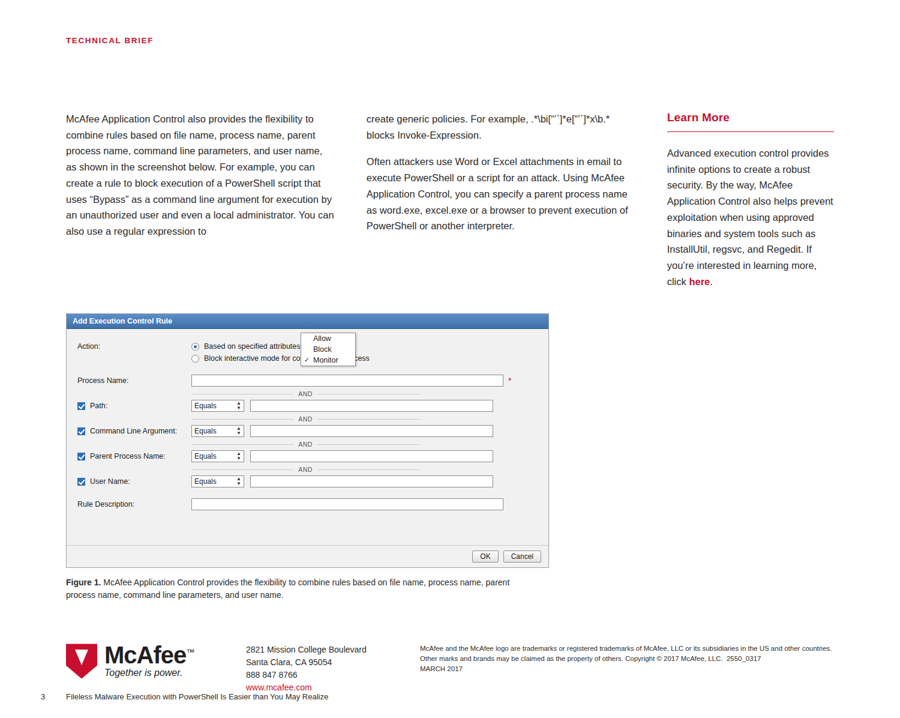Technical Brief
McAfee Application Control also provides the flexibility to combine rules based on file name, process name, parent process name, command line parameters, and user name, as shown in the screenshot below. For example, you can create a rule to block execution of a PowerShell script that uses “Bypass” as a command line argument for execution by an unauthorized user and even a local administrator. You can also use a regular expression to
create generic policies. For example, .*\bi[“’`]*e[“’`]*x\b.* blocks Invoke-Expression.
Often attackers use Word or Excel attachments in email to execute PowerShell or a script for an attack. Using McAfee Application Control, you can specify a parent process name as word.exe, excel.exe or a browser to prevent execution of PowerShell or another interpreter.
Learn More
Advanced execution control provides infinite options to create a robust security. By the way, McAfee Application Control also helps prevent exploitation when using approved binaries and system tools such as InstallUtil, regsvc, and Regedit. If you’re interested in learning more, click here.
Add Execution Control Rule
Allow
Block
Monitor
Action:
Based on specified attributes
Block interactive mode for console-based process
Process Name:
*
AND
Path:
Equals▲
▼
AND
Command Line Argument:
Equals▲
▼
AND
Parent Process Name:
Equals▲
▼
AND
User Name:
Equals▲
▼
Rule Description:
OK Cancel
Figure 1. McAfee Application Control provides the flexibility to combine rules based on file name, process name, parent process name, command line parameters, and user name.
McAfee™
Together is power.
2821 Mission College Boulevard
Santa Clara, CA 95054
888 847 8766
www.mcafee.com
McAfee and the McAfee logo are trademarks or registered trademarks of McAfee, LLC or its subsidiaries in the US and other countries. Other marks and brands may be claimed as the property of others. Copyright © 2017 McAfee, LLC. 2550_0317
MARCH 2017
3
Fileless Malware Execution with PowerShell Is Easier than You May Realize